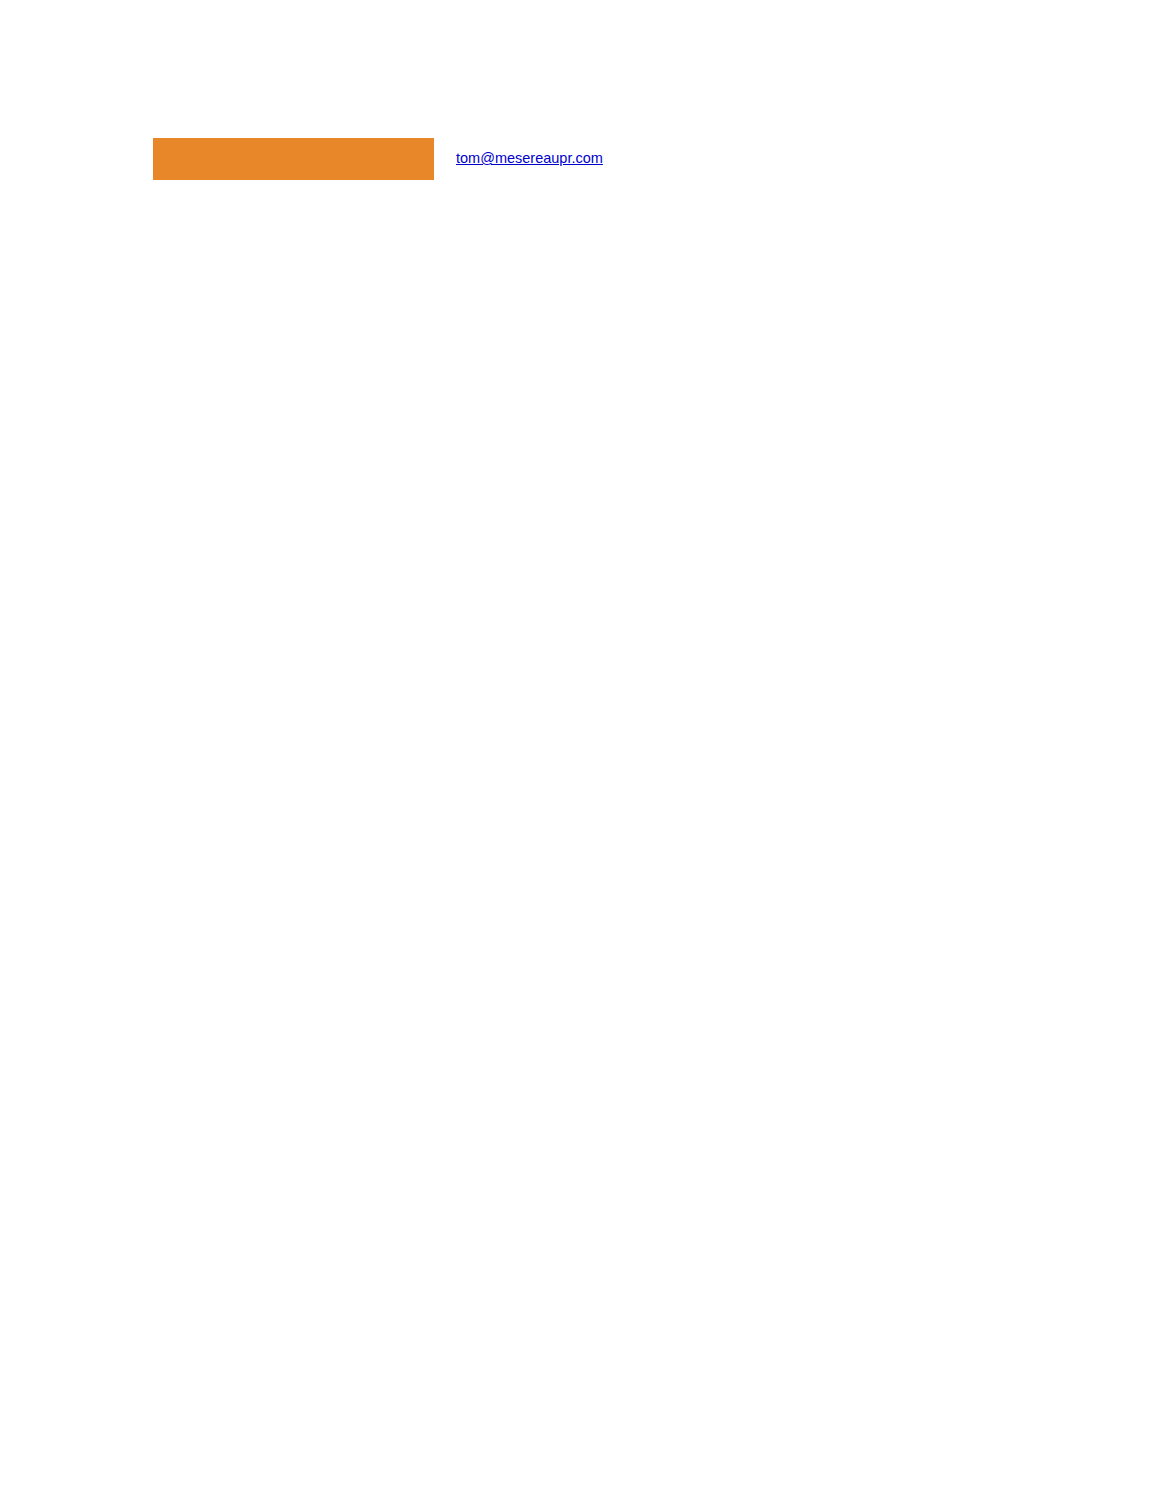tom@mesereaupr.com